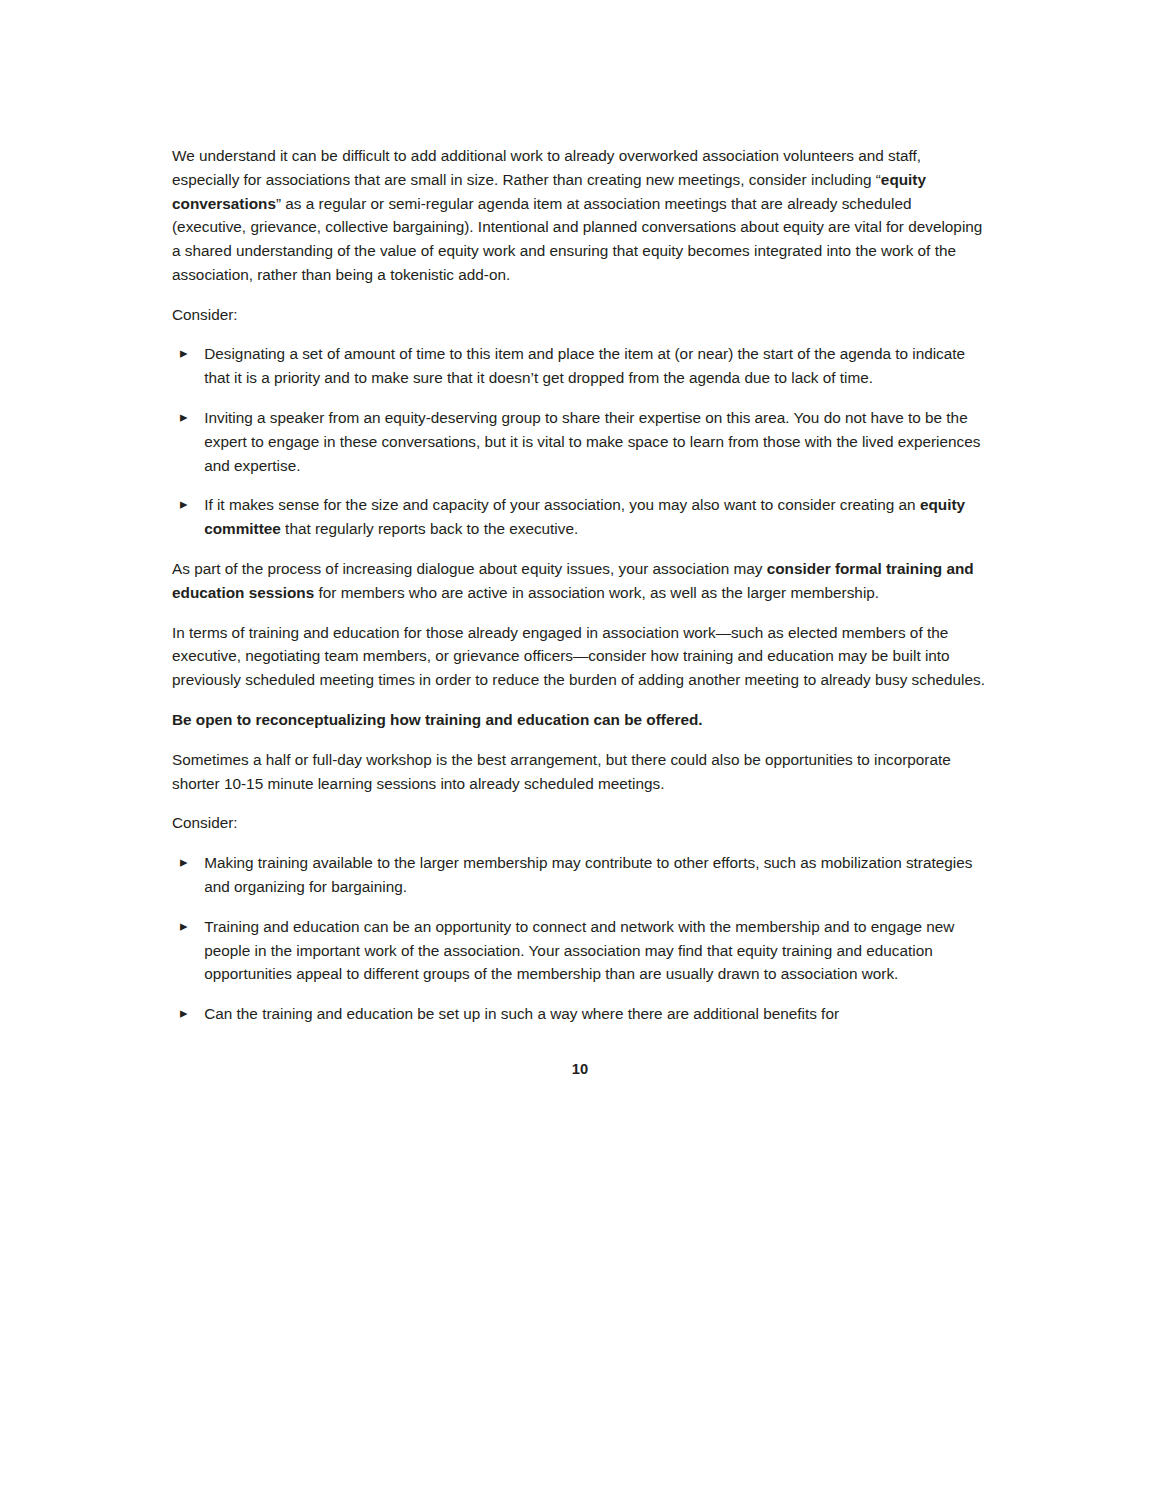We understand it can be difficult to add additional work to already overworked association volunteers and staff, especially for associations that are small in size. Rather than creating new meetings, consider including “equity conversations” as a regular or semi-regular agenda item at association meetings that are already scheduled (executive, grievance, collective bargaining). Intentional and planned conversations about equity are vital for developing a shared understanding of the value of equity work and ensuring that equity becomes integrated into the work of the association, rather than being a tokenistic add-on.
Consider:
Designating a set of amount of time to this item and place the item at (or near) the start of the agenda to indicate that it is a priority and to make sure that it doesn’t get dropped from the agenda due to lack of time.
Inviting a speaker from an equity-deserving group to share their expertise on this area. You do not have to be the expert to engage in these conversations, but it is vital to make space to learn from those with the lived experiences and expertise.
If it makes sense for the size and capacity of your association, you may also want to consider creating an equity committee that regularly reports back to the executive.
As part of the process of increasing dialogue about equity issues, your association may consider formal training and education sessions for members who are active in association work, as well as the larger membership.
In terms of training and education for those already engaged in association work—such as elected members of the executive, negotiating team members, or grievance officers—consider how training and education may be built into previously scheduled meeting times in order to reduce the burden of adding another meeting to already busy schedules.
Be open to reconceptualizing how training and education can be offered.
Sometimes a half or full-day workshop is the best arrangement, but there could also be opportunities to incorporate shorter 10-15 minute learning sessions into already scheduled meetings.
Consider:
Making training available to the larger membership may contribute to other efforts, such as mobilization strategies and organizing for bargaining.
Training and education can be an opportunity to connect and network with the membership and to engage new people in the important work of the association. Your association may find that equity training and education opportunities appeal to different groups of the membership than are usually drawn to association work.
Can the training and education be set up in such a way where there are additional benefits for
10